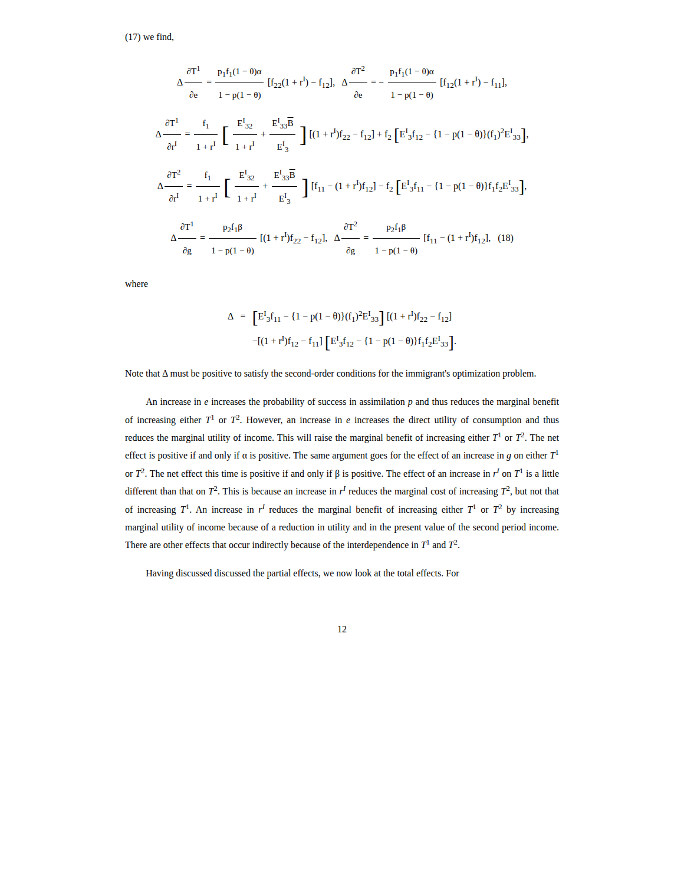(17) we find,
Δ∂T1∂e = p1f1(1 − θ)α 1 − p(1 − θ) [f22(1 + rI) − f12], Δ∂T2∂e = − p1f1(1 − θ)α 1 − p(1 − θ) [f12(1 + rI) − f11], Δ∂T1∂rI = f11 + rI [ EI321 + rI + EI33B EI3 ] [(1 + rI)f22 − f12] + f2 [EI3f12 − {1 − p(1 − θ)}(f1)2EI33], Δ∂T2∂rI = f11 + rI [ EI321 + rI + EI33B EI3 ] [f11 − (1 + rI)f12] − f2 [EI3f11 − {1 − p(1 − θ)}f1f2EI33], Δ∂T1∂g = p2f1β 1 − p(1 − θ) [(1 + rI)f22 − f12], Δ∂T2∂g = p2f1β 1 − p(1 − θ) [f11 − (1 + rI)f12], (18)
where
Δ
=
[EI3f11 − {1 − p(1 − θ)}(f1)2EI33] [(1 + rI)f22 − f12]
−[(1 + rI)f12 − f11] [EI3f12 − {1 − p(1 − θ)}f1f2EI33].
Note that Δ must be positive to satisfy the second-order conditions for the immigrant's optimization problem.
An increase in e increases the probability of success in assimilation p and thus reduces the marginal benefit of increasing either T1 or T2. However, an increase in e increases the direct utility of consumption and thus reduces the marginal utility of income. This will raise the marginal benefit of increasing either T1 or T2. The net effect is positive if and only if α is positive. The same argument goes for the effect of an increase in g on either T1 or T2. The net effect this time is positive if and only if β is positive. The effect of an increase in rI on T1 is a little different than that on T2. This is because an increase in rI reduces the marginal cost of increasing T2, but not that of increasing T1. An increase in rI reduces the marginal benefit of increasing either T1 or T2 by increasing marginal utility of income because of a reduction in utility and in the present value of the second period income. There are other effects that occur indirectly because of the interdependence in T1 and T2.
Having discussed discussed the partial effects, we now look at the total effects. For
12